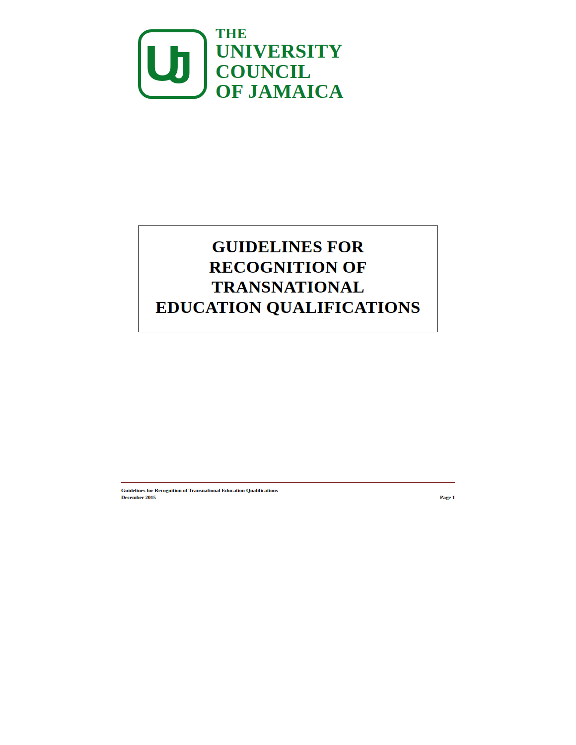UJ
THE UNIVERSITY COUNCIL OF JAMAICA
GUIDELINES FOR
RECOGNITION OF TRANSNATIONAL
EDUCATION QUALIFICATIONS
Guidelines for Recognition of Transnational Education Qualifications
December 2015
Page 1